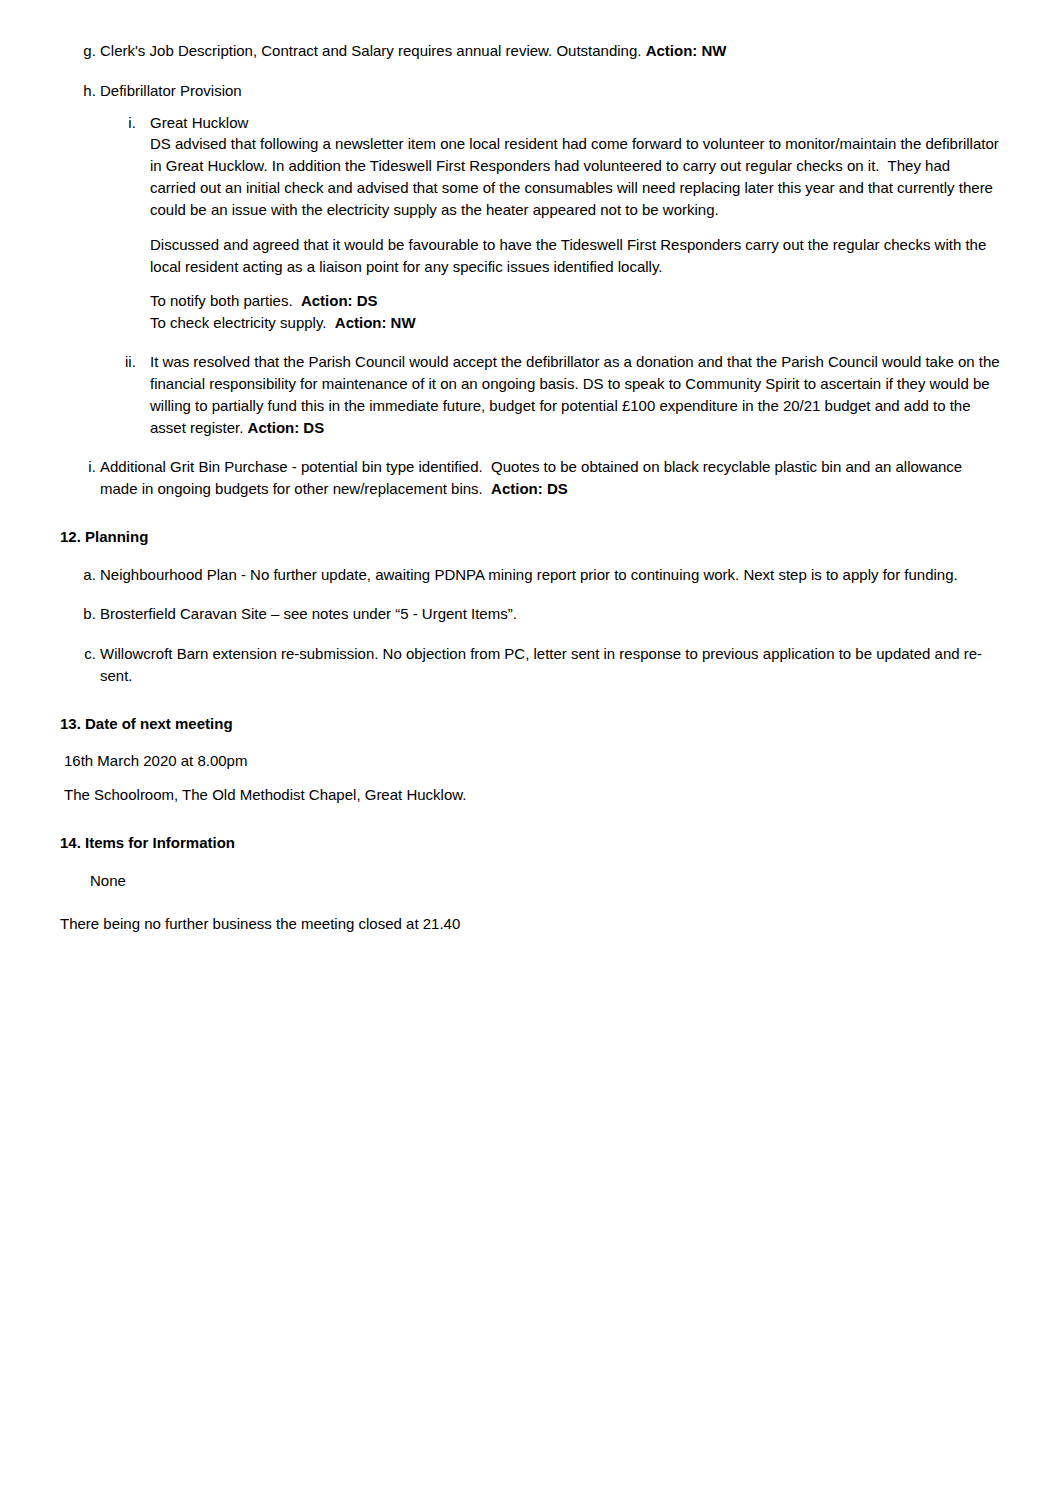Clerk's Job Description, Contract and Salary requires annual review. Outstanding. Action: NW
Defibrillator Provision
Great Hucklow
DS advised that following a newsletter item one local resident had come forward to volunteer to monitor/maintain the defibrillator in Great Hucklow. In addition the Tideswell First Responders had volunteered to carry out regular checks on it. They had carried out an initial check and advised that some of the consumables will need replacing later this year and that currently there could be an issue with the electricity supply as the heater appeared not to be working.
Discussed and agreed that it would be favourable to have the Tideswell First Responders carry out the regular checks with the local resident acting as a liaison point for any specific issues identified locally.
To notify both parties. Action: DS
To check electricity supply. Action: NW
It was resolved that the Parish Council would accept the defibrillator as a donation and that the Parish Council would take on the financial responsibility for maintenance of it on an ongoing basis. DS to speak to Community Spirit to ascertain if they would be willing to partially fund this in the immediate future, budget for potential £100 expenditure in the 20/21 budget and add to the asset register. Action: DS
Additional Grit Bin Purchase - potential bin type identified. Quotes to be obtained on black recyclable plastic bin and an allowance made in ongoing budgets for other new/replacement bins. Action: DS
12. Planning
Neighbourhood Plan - No further update, awaiting PDNPA mining report prior to continuing work. Next step is to apply for funding.
Brosterfield Caravan Site – see notes under “5 - Urgent Items”.
Willowcroft Barn extension re-submission. No objection from PC, letter sent in response to previous application to be updated and re-sent.
13. Date of next meeting
16th March 2020 at 8.00pm
The Schoolroom, The Old Methodist Chapel, Great Hucklow.
14. Items for Information
None
There being no further business the meeting closed at 21.40